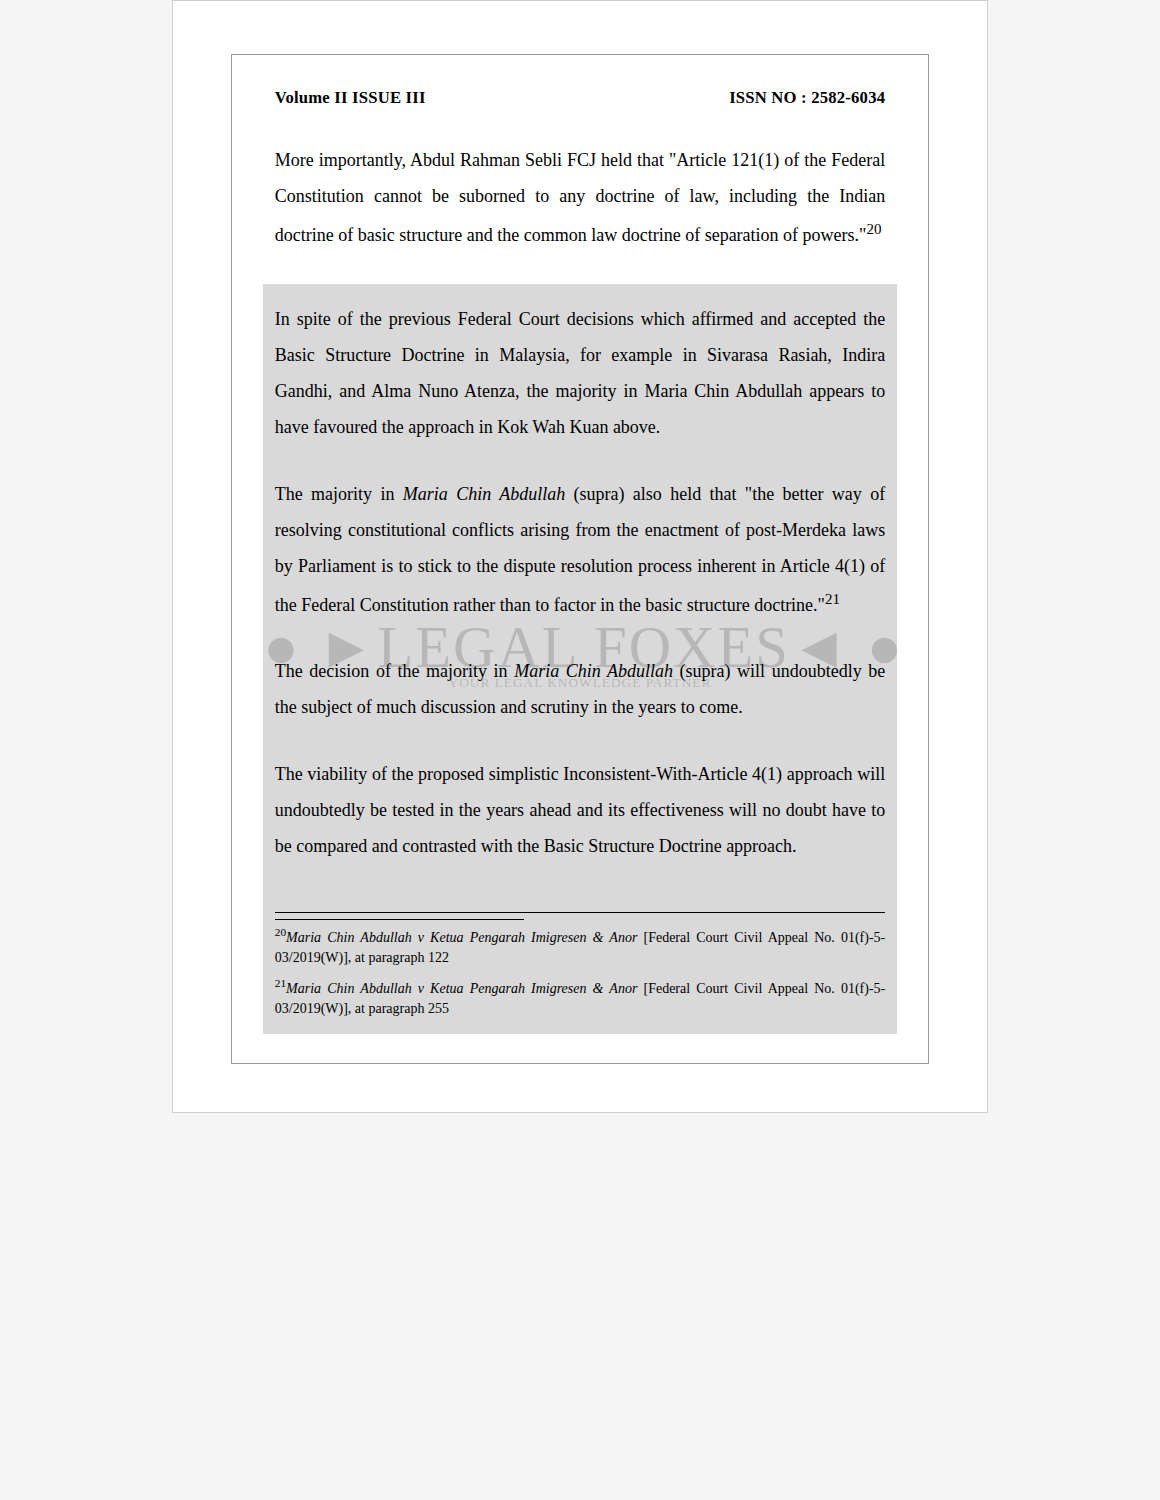Volume II ISSUE III ISSN NO : 2582-6034
More importantly, Abdul Rahman Sebli FCJ held that "Article 121(1) of the Federal Constitution cannot be suborned to any doctrine of law, including the Indian doctrine of basic structure and the common law doctrine of separation of powers."20
● ►LEGAL FOXES◄ ●
YOUR LEGAL KNOWLEDGE PARTNER
In spite of the previous Federal Court decisions which affirmed and accepted the Basic Structure Doctrine in Malaysia, for example in Sivarasa Rasiah, Indira Gandhi, and Alma Nuno Atenza, the majority in Maria Chin Abdullah appears to have favoured the approach in Kok Wah Kuan above.
The majority in Maria Chin Abdullah (supra) also held that "the better way of resolving constitutional conflicts arising from the enactment of post-Merdeka laws by Parliament is to stick to the dispute resolution process inherent in Article 4(1) of the Federal Constitution rather than to factor in the basic structure doctrine."21
The decision of the majority in Maria Chin Abdullah (supra) will undoubtedly be the subject of much discussion and scrutiny in the years to come.
The viability of the proposed simplistic Inconsistent-With-Article 4(1) approach will undoubtedly be tested in the years ahead and its effectiveness will no doubt have to be compared and contrasted with the Basic Structure Doctrine approach.
20Maria Chin Abdullah v Ketua Pengarah Imigresen & Anor [Federal Court Civil Appeal No. 01(f)-5-03/2019(W)], at paragraph 122
21Maria Chin Abdullah v Ketua Pengarah Imigresen & Anor [Federal Court Civil Appeal No. 01(f)-5-03/2019(W)], at paragraph 255